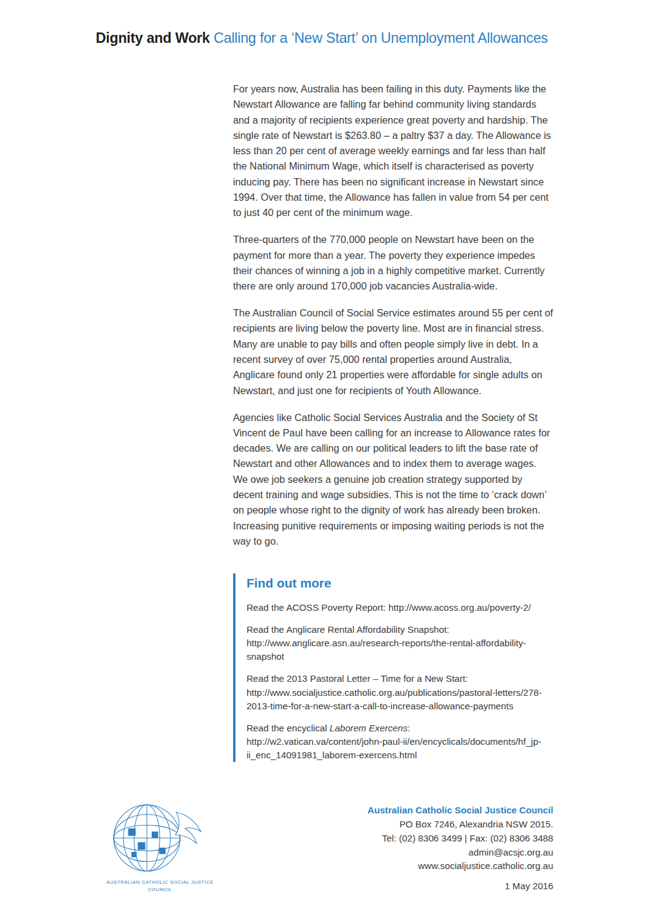Dignity and Work Calling for a ‘New Start’ on Unemployment Allowances
For years now, Australia has been failing in this duty. Payments like the Newstart Allowance are falling far behind community living standards and a majority of recipients experience great poverty and hardship. The single rate of Newstart is $263.80 – a paltry $37 a day. The Allowance is less than 20 per cent of average weekly earnings and far less than half the National Minimum Wage, which itself is characterised as poverty inducing pay. There has been no significant increase in Newstart since 1994. Over that time, the Allowance has fallen in value from 54 per cent to just 40 per cent of the minimum wage.
Three-quarters of the 770,000 people on Newstart have been on the payment for more than a year. The poverty they experience impedes their chances of winning a job in a highly competitive market. Currently there are only around 170,000 job vacancies Australia-wide.
The Australian Council of Social Service estimates around 55 per cent of recipients are living below the poverty line. Most are in financial stress. Many are unable to pay bills and often people simply live in debt. In a recent survey of over 75,000 rental properties around Australia, Anglicare found only 21 properties were affordable for single adults on Newstart, and just one for recipients of Youth Allowance.
Agencies like Catholic Social Services Australia and the Society of St Vincent de Paul have been calling for an increase to Allowance rates for decades. We are calling on our political leaders to lift the base rate of Newstart and other Allowances and to index them to average wages. We owe job seekers a genuine job creation strategy supported by decent training and wage subsidies. This is not the time to ‘crack down’ on people whose right to the dignity of work has already been broken. Increasing punitive requirements or imposing waiting periods is not the way to go.
Find out more
Read the ACOSS Poverty Report: http://www.acoss.org.au/poverty-2/
Read the Anglicare Rental Affordability Snapshot:
http://www.anglicare.asn.au/research-reports/the-rental-affordability-snapshot
Read the 2013 Pastoral Letter – Time for a New Start:
http://www.socialjustice.catholic.org.au/publications/pastoral-letters/278-2013-time-for-a-new-start-a-call-to-increase-allowance-payments
Read the encyclical Laborem Exercens:
http://w2.vatican.va/content/john-paul-ii/en/encyclicals/documents/hf_jp-ii_enc_14091981_laborem-exercens.html
Australian Catholic Social Justice Council
Australian Catholic Social Justice Council
PO Box 7246, Alexandria NSW 2015.
Tel: (02) 8306 3499 | Fax: (02) 8306 3488
admin@acsjc.org.au
www.socialjustice.catholic.org.au
1 May 2016